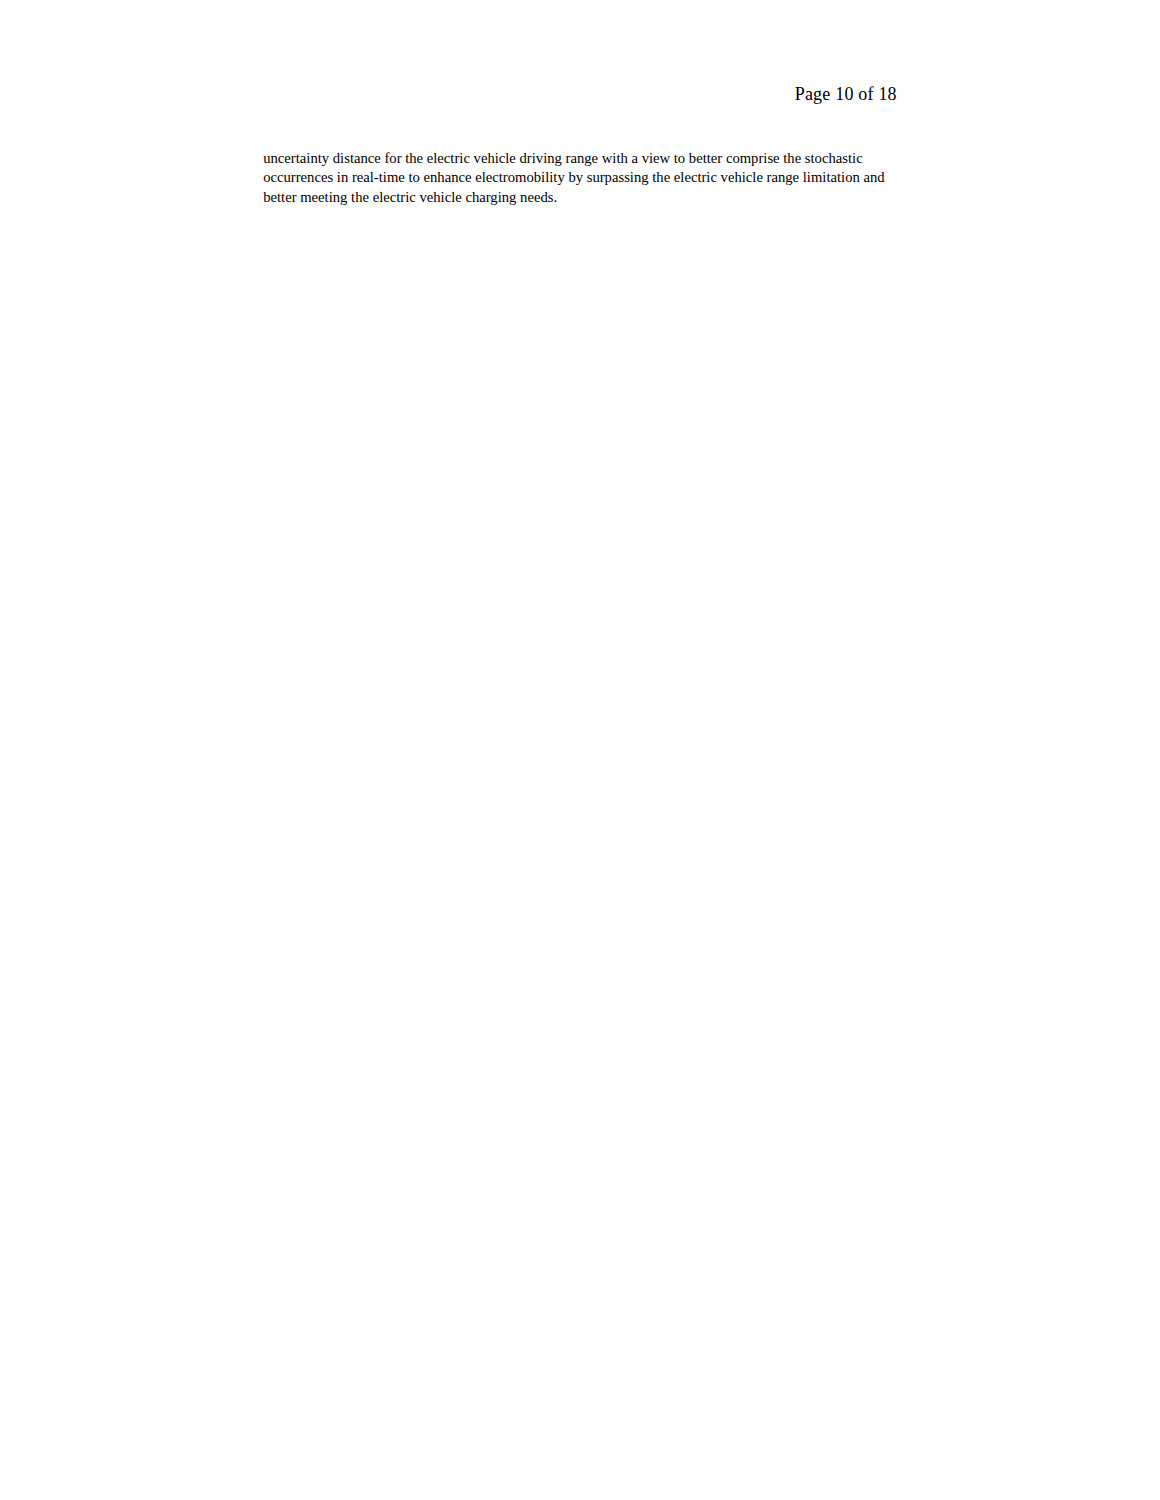Page 10 of 18
uncertainty distance for the electric vehicle driving range with a view to better comprise the stochastic occurrences in real-time to enhance electromobility by surpassing the electric vehicle range limitation and better meeting the electric vehicle charging needs.